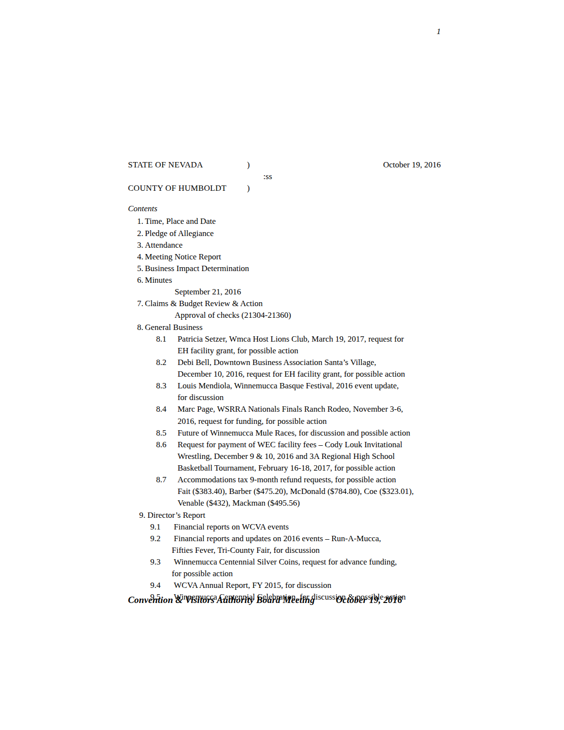1
| STATE OF NEVADA | ) | | October 19, 2016 |
| | | :ss | |
| COUNTY OF HUMBOLDT | ) | | |
Contents
1. Time, Place and Date
2. Pledge of Allegiance
3. Attendance
4. Meeting Notice Report
5. Business Impact Determination
6. Minutes
September 21, 2016
7. Claims & Budget Review & Action
Approval of checks (21304-21360)
8. General Business
8.1 Patricia Setzer, Wmca Host Lions Club, March 19, 2017, request for
EH facility grant, for possible action
8.2 Debi Bell, Downtown Business Association Santa’s Village,
December 10, 2016, request for EH facility grant, for possible action
8.3 Louis Mendiola, Winnemucca Basque Festival, 2016 event update,
for discussion
8.4 Marc Page, WSRRA Nationals Finals Ranch Rodeo, November 3-6,
2016, request for funding, for possible action
8.5 Future of Winnemucca Mule Races, for discussion and possible action
8.6 Request for payment of WEC facility fees – Cody Louk Invitational
Wrestling, December 9 & 10, 2016 and 3A Regional High School
Basketball Tournament, February 16-18, 2017, for possible action
8.7 Accommodations tax 9-month refund requests, for possible action
Fait ($383.40), Barber ($475.20), McDonald ($784.80), Coe ($323.01),
Venable ($432), Mackman ($495.56)
9. Director’s Report
9.1 Financial reports on WCVA events
9.2 Financial reports and updates on 2016 events – Run-A-Mucca,
Fifties Fever, Tri-County Fair, for discussion
9.3 Winnemucca Centennial Silver Coins, request for advance funding,
for possible action
9.4 WCVA Annual Report, FY 2015, for discussion
9.5 Winnemucca Centennial Celebration, for discussion & possible action
Convention & Visitors Authority Board Meeting October 19, 2016